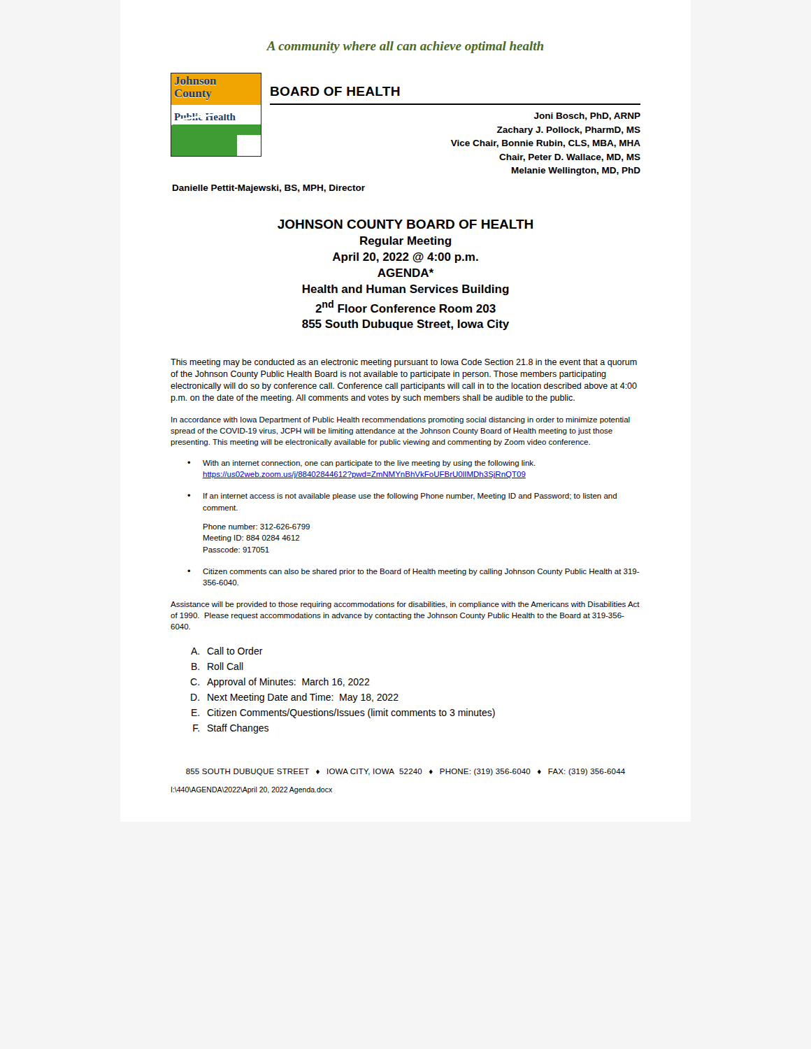A community where all can achieve optimal health
Johnson
County
Public Health
BOARD OF HEALTH
Joni Bosch, PhD, ARNP
Zachary J. Pollock, PharmD, MS
Vice Chair, Bonnie Rubin, CLS, MBA, MHA
Chair, Peter D. Wallace, MD, MS
Melanie Wellington, MD, PhD
Danielle Pettit-Majewski, BS, MPH, Director
JOHNSON COUNTY BOARD OF HEALTH
Regular Meeting
April 20, 2022 @ 4:00 p.m.
AGENDA*
Health and Human Services Building
2nd Floor Conference Room 203
855 South Dubuque Street, Iowa City
This meeting may be conducted as an electronic meeting pursuant to Iowa Code Section 21.8 in the event that a quorum of the Johnson County Public Health Board is not available to participate in person. Those members participating electronically will do so by conference call. Conference call participants will call in to the location described above at 4:00 p.m. on the date of the meeting. All comments and votes by such members shall be audible to the public.
In accordance with Iowa Department of Public Health recommendations promoting social distancing in order to minimize potential spread of the COVID-19 virus, JCPH will be limiting attendance at the Johnson County Board of Health meeting to just those presenting. This meeting will be electronically available for public viewing and commenting by Zoom video conference.
With an internet connection, one can participate to the live meeting by using the following link.
https://us02web.zoom.us/j/88402844612?pwd=ZmNMYnBhVkFoUFBrU0lIMDh3SjRnQT09
If an internet access is not available please use the following Phone number, Meeting ID and Password; to listen and comment.
Phone number: 312-626-6799
Meeting ID: 884 0284 4612
Passcode: 917051
Citizen comments can also be shared prior to the Board of Health meeting by calling Johnson County Public Health at 319-356-6040.
Assistance will be provided to those requiring accommodations for disabilities, in compliance with the Americans with Disabilities Act of 1990. Please request accommodations in advance by contacting the Johnson County Public Health to the Board at 319-356-6040.
Call to Order
Roll Call
Approval of Minutes: March 16, 2022
Next Meeting Date and Time: May 18, 2022
Citizen Comments/Questions/Issues (limit comments to 3 minutes)
Staff Changes
855 SOUTH DUBUQUE STREET ♦ IOWA CITY, IOWA 52240 ♦ PHONE: (319) 356-6040 ♦ FAX: (319) 356-6044
I:\440\AGENDA\2022\April 20, 2022 Agenda.docx